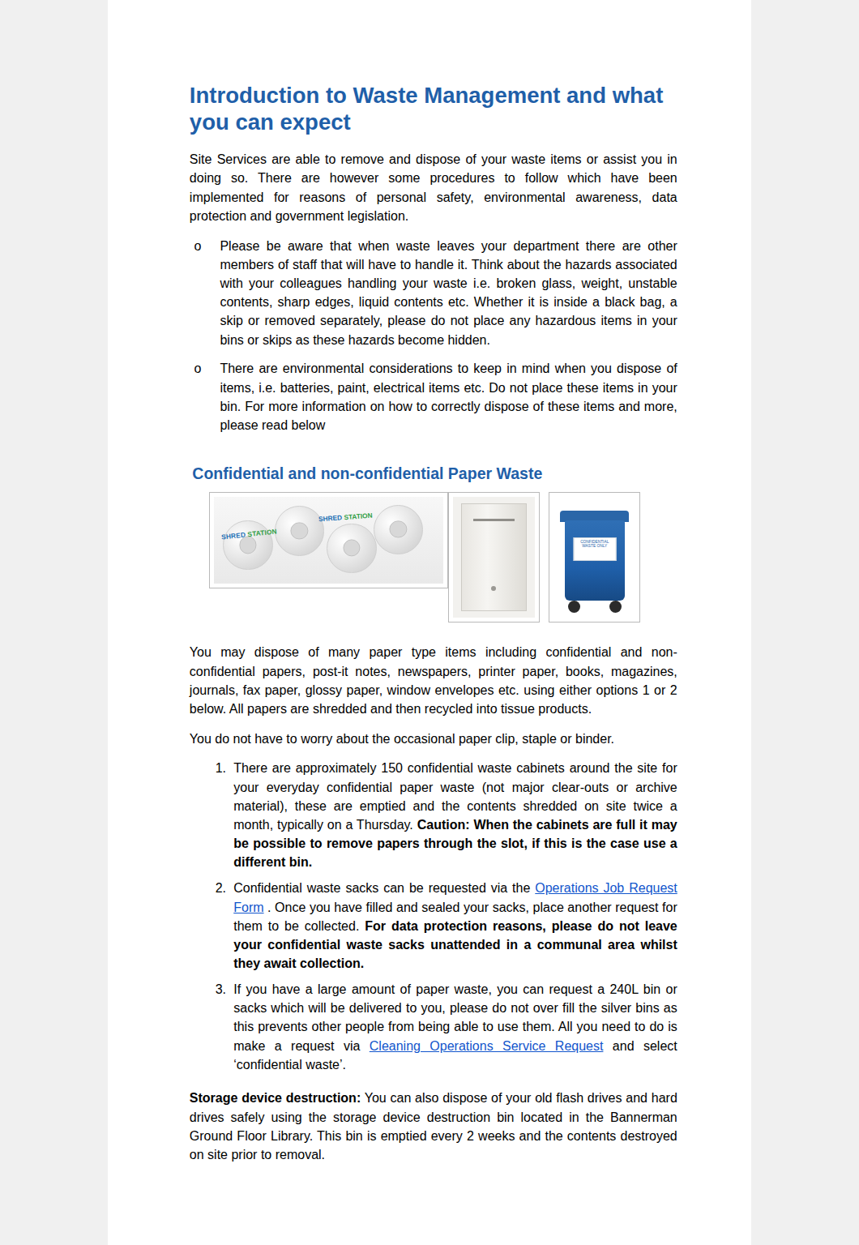Introduction to Waste Management and what you can expect
Site Services are able to remove and dispose of your waste items or assist you in doing so. There are however some procedures to follow which have been implemented for reasons of personal safety, environmental awareness, data protection and government legislation.
Please be aware that when waste leaves your department there are other members of staff that will have to handle it. Think about the hazards associated with your colleagues handling your waste i.e. broken glass, weight, unstable contents, sharp edges, liquid contents etc. Whether it is inside a black bag, a skip or removed separately, please do not place any hazardous items in your bins or skips as these hazards become hidden.
There are environmental considerations to keep in mind when you dispose of items, i.e. batteries, paint, electrical items etc. Do not place these items in your bin. For more information on how to correctly dispose of these items and more, please read below
Confidential and non-confidential Paper Waste
SHRED STATION
SHRED STATION
CONFIDENTIAL
WASTE ONLY
You may dispose of many paper type items including confidential and non-confidential papers, post-it notes, newspapers, printer paper, books, magazines, journals, fax paper, glossy paper, window envelopes etc. using either options 1 or 2 below. All papers are shredded and then recycled into tissue products.
You do not have to worry about the occasional paper clip, staple or binder.
There are approximately 150 confidential waste cabinets around the site for your everyday confidential paper waste (not major clear-outs or archive material), these are emptied and the contents shredded on site twice a month, typically on a Thursday. Caution: When the cabinets are full it may be possible to remove papers through the slot, if this is the case use a different bin.
Confidential waste sacks can be requested via the Operations Job Request Form . Once you have filled and sealed your sacks, place another request for them to be collected. For data protection reasons, please do not leave your confidential waste sacks unattended in a communal area whilst they await collection.
If you have a large amount of paper waste, you can request a 240L bin or sacks which will be delivered to you, please do not over fill the silver bins as this prevents other people from being able to use them. All you need to do is make a request via Cleaning Operations Service Request and select ‘confidential waste’.
Storage device destruction: You can also dispose of your old flash drives and hard drives safely using the storage device destruction bin located in the Bannerman Ground Floor Library. This bin is emptied every 2 weeks and the contents destroyed on site prior to removal.